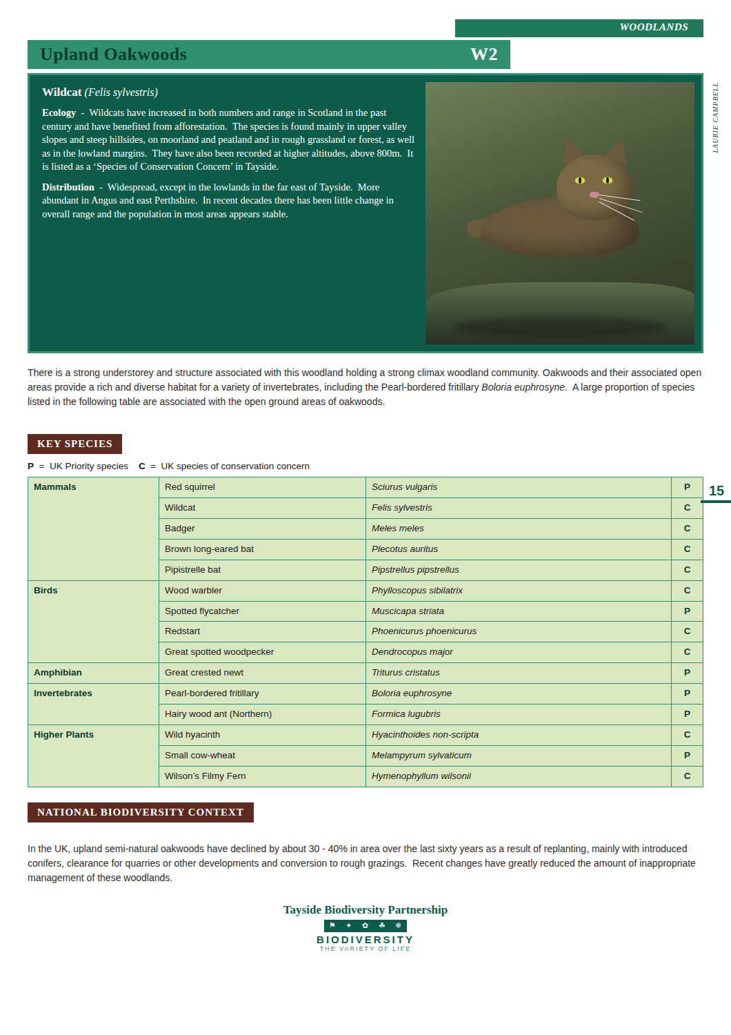WOODLANDS
Upland Oakwoods W2
Wildcat (Felis sylvestris)
Ecology - Wildcats have increased in both numbers and range in Scotland in the past century and have benefited from afforestation. The species is found mainly in upper valley slopes and steep hillsides, on moorland and peatland and in rough grassland or forest, as well as in the lowland margins. They have also been recorded at higher altitudes, above 800m. It is listed as a ‘Species of Conservation Concern’ in Tayside.
Distribution - Widespread, except in the lowlands in the far east of Tayside. More abundant in Angus and east Perthshire. In recent decades there has been little change in overall range and the population in most areas appears stable.
LAURIE CAMPBELL
There is a strong understorey and structure associated with this woodland holding a strong climax woodland community. Oakwoods and their associated open areas provide a rich and diverse habitat for a variety of invertebrates, including the Pearl-bordered fritillary Boloria euphrosyne. A large proportion of species listed in the following table are associated with the open ground areas of oakwoods.
KEY SPECIES
P = UK Priority species C = UK species of conservation concern
| Mammals | Red squirrel | Sciurus vulgaris | P |
| Wildcat | Felis sylvestris | C |
| Badger | Meles meles | C |
| Brown long-eared bat | Plecotus auritus | C |
| Pipistrelle bat | Pipstrellus pipstrellus | C |
| Birds | Wood warbler | Phylloscopus sibilatrix | C |
| Spotted flycatcher | Muscicapa striata | P |
| Redstart | Phoenicurus phoenicurus | C |
| Great spotted woodpecker | Dendrocopus major | C |
| Amphibian | Great crested newt | Triturus cristatus | P |
| Invertebrates | Pearl-bordered fritillary | Boloria euphrosyne | P |
| Hairy wood ant (Northern) | Formica lugubris | P |
| Higher Plants | Wild hyacinth | Hyacinthoides non-scripta | C |
| Small cow-wheat | Melampyrum sylvaticum | P |
| Wilson’s Filmy Fern | Hymenophyllum wilsonii | C |
NATIONAL BIODIVERSITY CONTEXT
In the UK, upland semi-natural oakwoods have declined by about 30 - 40% in area over the last sixty years as a result of replanting, mainly with introduced conifers, clearance for quarries or other developments and conversion to rough grazings. Recent changes have greatly reduced the amount of inappropriate management of these woodlands.
15
Tayside Biodiversity Partnership
⚑✦✿☘❄
BIODIVERSITY
THE VARIETY OF LIFE